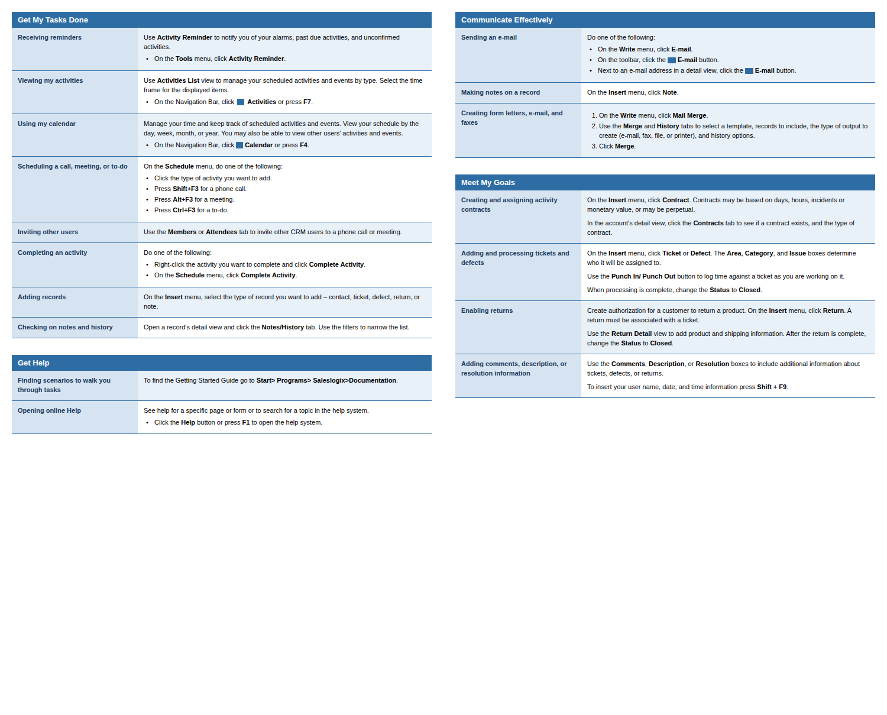Get My Tasks Done
| Receiving reminders | Use Activity Reminder to notify you of your alarms, past due activities, and unconfirmed activities. On the Tools menu, click Activity Reminder . |
| Viewing my activities | Use Activities List view to manage your scheduled activities and events by type. Select the time frame for the displayed items. On the Navigation Bar, click Activities or press F7 . |
| Using my calendar | Manage your time and keep track of scheduled activities and events. View your schedule by the day, week, month, or year. You may also be able to view other users' activities and events. On the Navigation Bar, click Calendar or press F4 . |
| Scheduling a call, meeting, or to-do | On the Schedule menu, do one of the following: Click the type of activity you want to add. Press Shift+F3 for a phone call. Press Alt+F3 for a meeting. Press Ctrl+F3 for a to-do. |
| Inviting other users | Use the Members or Attendees tab to invite other CRM users to a phone call or meeting. |
| Completing an activity | Do one of the following: Right-click the activity you want to complete and click Complete Activity . On the Schedule menu, click Complete Activity . |
| Adding records | On the Insert menu, select the type of record you want to add – contact, ticket, defect, return, or note. |
| Checking on notes and history | Open a record's detail view and click the Notes/History tab. Use the filters to narrow the list. |
Get Help
| Finding scenarios to walk you through tasks | To find the Getting Started Guide go to Start> Programs> Saleslogix>Documentation . |
| Opening online Help | See help for a specific page or form or to search for a topic in the help system. Click the Help button or press F1 to open the help system. |
Communicate Effectively
| Sending an e-mail | Do one of the following: On the Write menu, click E-mail . On the toolbar, click the E-mail button. Next to an e-mail address in a detail view, click the E-mail button. |
| Making notes on a record | On the Insert menu, click Note . |
| Creating form letters, e-mail, and faxes | On the Write menu, click Mail Merge . Use the Merge and History tabs to select a template, records to include, the type of output to create (e-mail, fax, file, or printer), and history options. Click Merge . |
Meet My Goals
| Creating and assigning activity contracts | On the Insert menu, click Contract . Contracts may be based on days, hours, incidents or monetary value, or may be perpetual. In the account's detail view, click the Contracts tab to see if a contract exists, and the type of contract. |
| Adding and processing tickets and defects | On the Insert menu, click Ticket or Defect . The Area , Category , and Issue boxes determine who it will be assigned to. Use the Punch In/ Punch Out button to log time against a ticket as you are working on it. When processing is complete, change the Status to Closed . |
| Enabling returns | Create authorization for a customer to return a product. On the Insert menu, click Return . A return must be associated with a ticket. Use the Return Detail view to add product and shipping information. After the return is complete, change the Status to Closed . |
| Adding comments, description, or resolution information | Use the Comments , Description , or Resolution boxes to include additional information about tickets, defects, or returns. To insert your user name, date, and time information press Shift + F9 . |